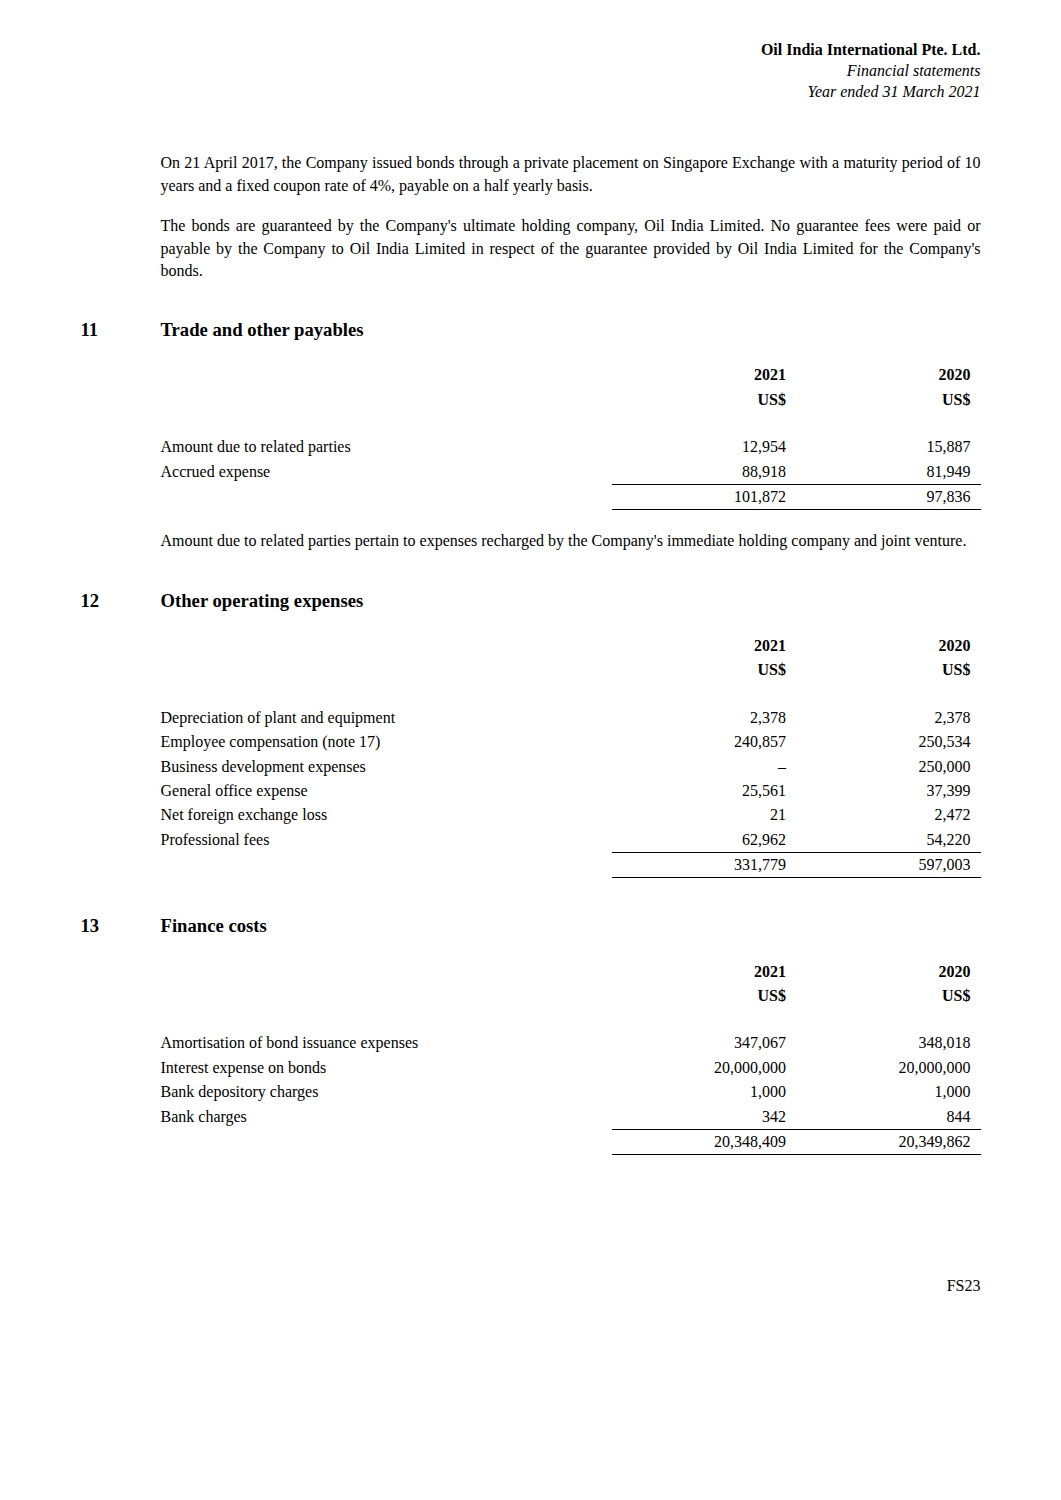Oil India International Pte. Ltd.
Financial statements
Year ended 31 March 2021
On 21 April 2017, the Company issued bonds through a private placement on Singapore Exchange with a maturity period of 10 years and a fixed coupon rate of 4%, payable on a half yearly basis.
The bonds are guaranteed by the Company's ultimate holding company, Oil India Limited. No guarantee fees were paid or payable by the Company to Oil India Limited in respect of the guarantee provided by Oil India Limited for the Company's bonds.
11 Trade and other payables
| | 2021 | 2020 |
| | US$ | US$ |
| Amount due to related parties | 12,954 | 15,887 |
| Accrued expense | 88,918 | 81,949 |
| | 101,872 | 97,836 |
Amount due to related parties pertain to expenses recharged by the Company's immediate holding company and joint venture.
12 Other operating expenses
| | 2021 | 2020 |
| | US$ | US$ |
| Depreciation of plant and equipment | 2,378 | 2,378 |
| Employee compensation (note 17) | 240,857 | 250,534 |
| Business development expenses | – | 250,000 |
| General office expense | 25,561 | 37,399 |
| Net foreign exchange loss | 21 | 2,472 |
| Professional fees | 62,962 | 54,220 |
| | 331,779 | 597,003 |
13 Finance costs
| | 2021 | 2020 |
| | US$ | US$ |
| Amortisation of bond issuance expenses | 347,067 | 348,018 |
| Interest expense on bonds | 20,000,000 | 20,000,000 |
| Bank depository charges | 1,000 | 1,000 |
| Bank charges | 342 | 844 |
| | 20,348,409 | 20,349,862 |
FS23